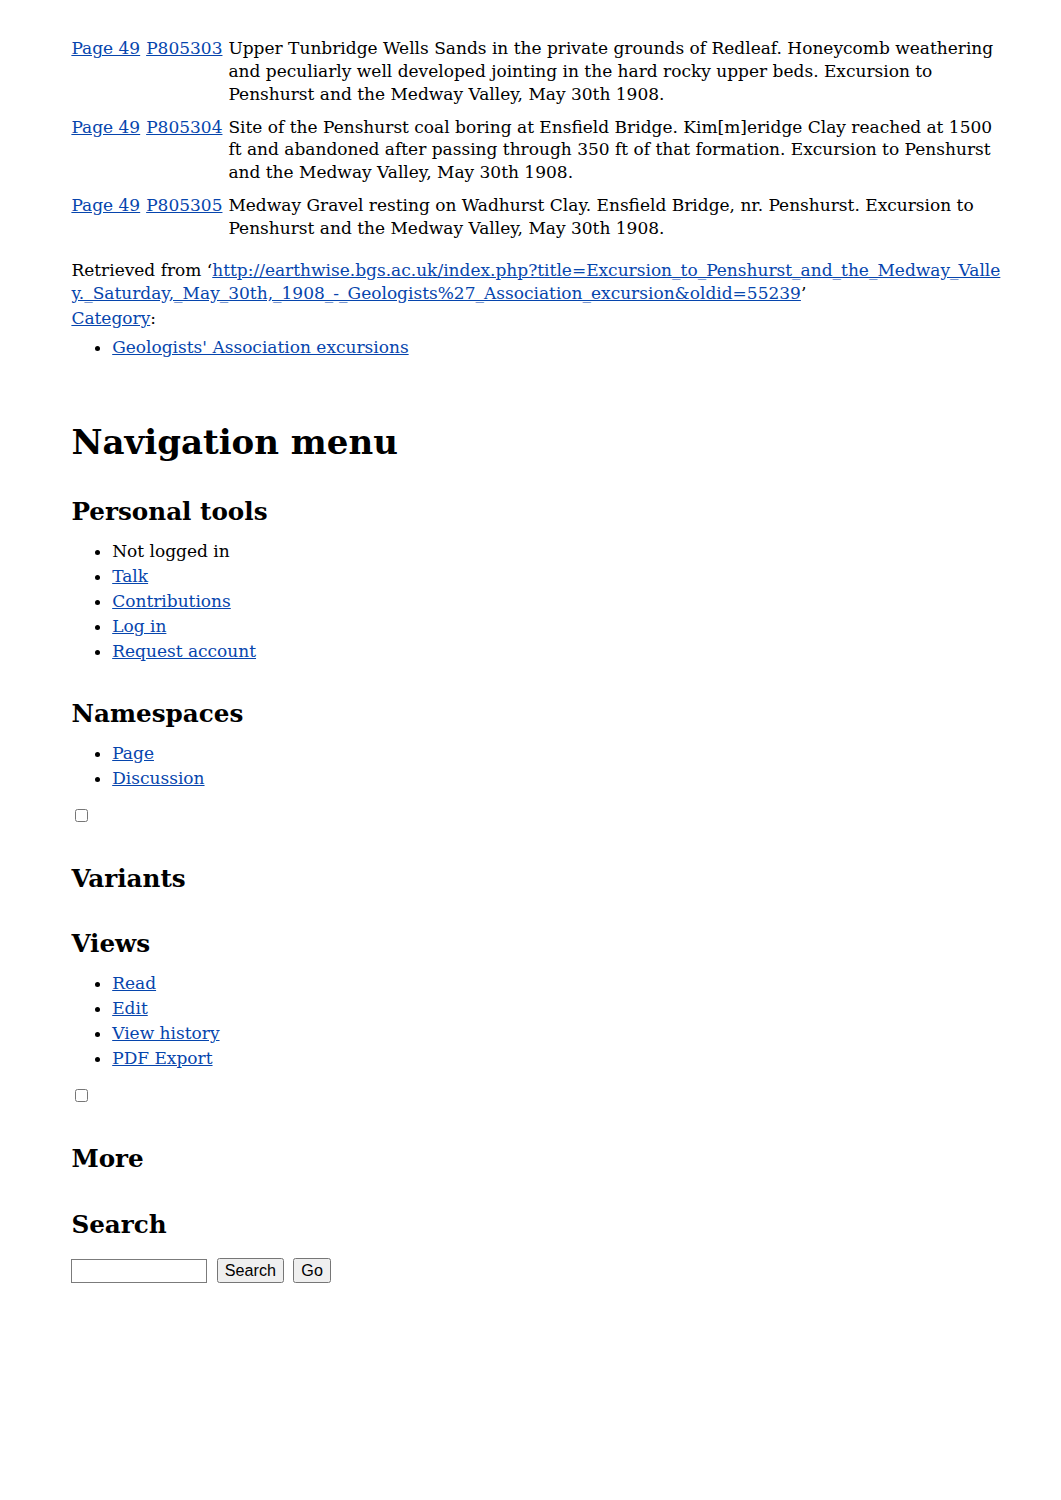| Page 49 | P805303 | Upper Tunbridge Wells Sands in the private grounds of Redleaf. Honeycomb weathering and peculiarly well developed jointing in the hard rocky upper beds. Excursion to Penshurst and the Medway Valley, May 30th 1908. |
| Page 49 | P805304 | Site of the Penshurst coal boring at Ensfield Bridge. Kim[m]eridge Clay reached at 1500 ft and abandoned after passing through 350 ft of that formation. Excursion to Penshurst and the Medway Valley, May 30th 1908. |
| Page 49 | P805305 | Medway Gravel resting on Wadhurst Clay. Ensfield Bridge, nr. Penshurst. Excursion to Penshurst and the Medway Valley, May 30th 1908. |
Retrieved from ‘http://earthwise.bgs.ac.uk/index.php?title=Excursion_to_Penshurst_and_the_Medway_Valley._Saturday,_May_30th,_1908_-_Geologists%27_Association_excursion&oldid=55239’
Category:
Geologists' Association excursions
Navigation menu
Personal tools
Not logged in
Talk
Contributions
Log in
Request account
Namespaces
Page
Discussion
Variants
Views
Read
Edit
View history
PDF Export
More
Search